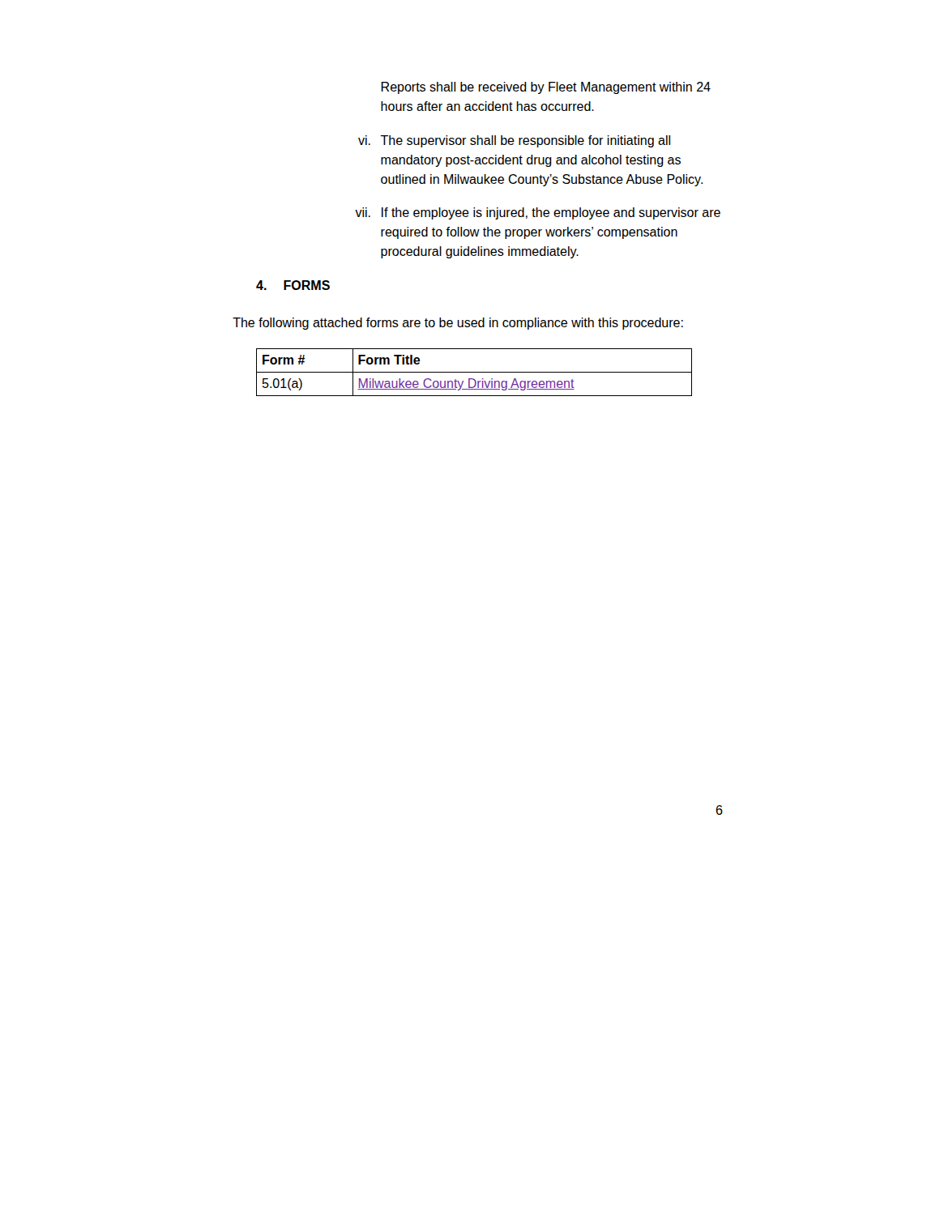Reports shall be received by Fleet Management within 24 hours after an accident has occurred.
vi.
The supervisor shall be responsible for initiating all mandatory post-accident drug and alcohol testing as outlined in Milwaukee County’s Substance Abuse Policy.
vii.
If the employee is injured, the employee and supervisor are required to follow the proper workers’ compensation procedural guidelines immediately.
4.
FORMS
The following attached forms are to be used in compliance with this procedure:
| Form # | Form Title |
| --- | --- |
| 5.01(a) | Milwaukee County Driving Agreement |
6